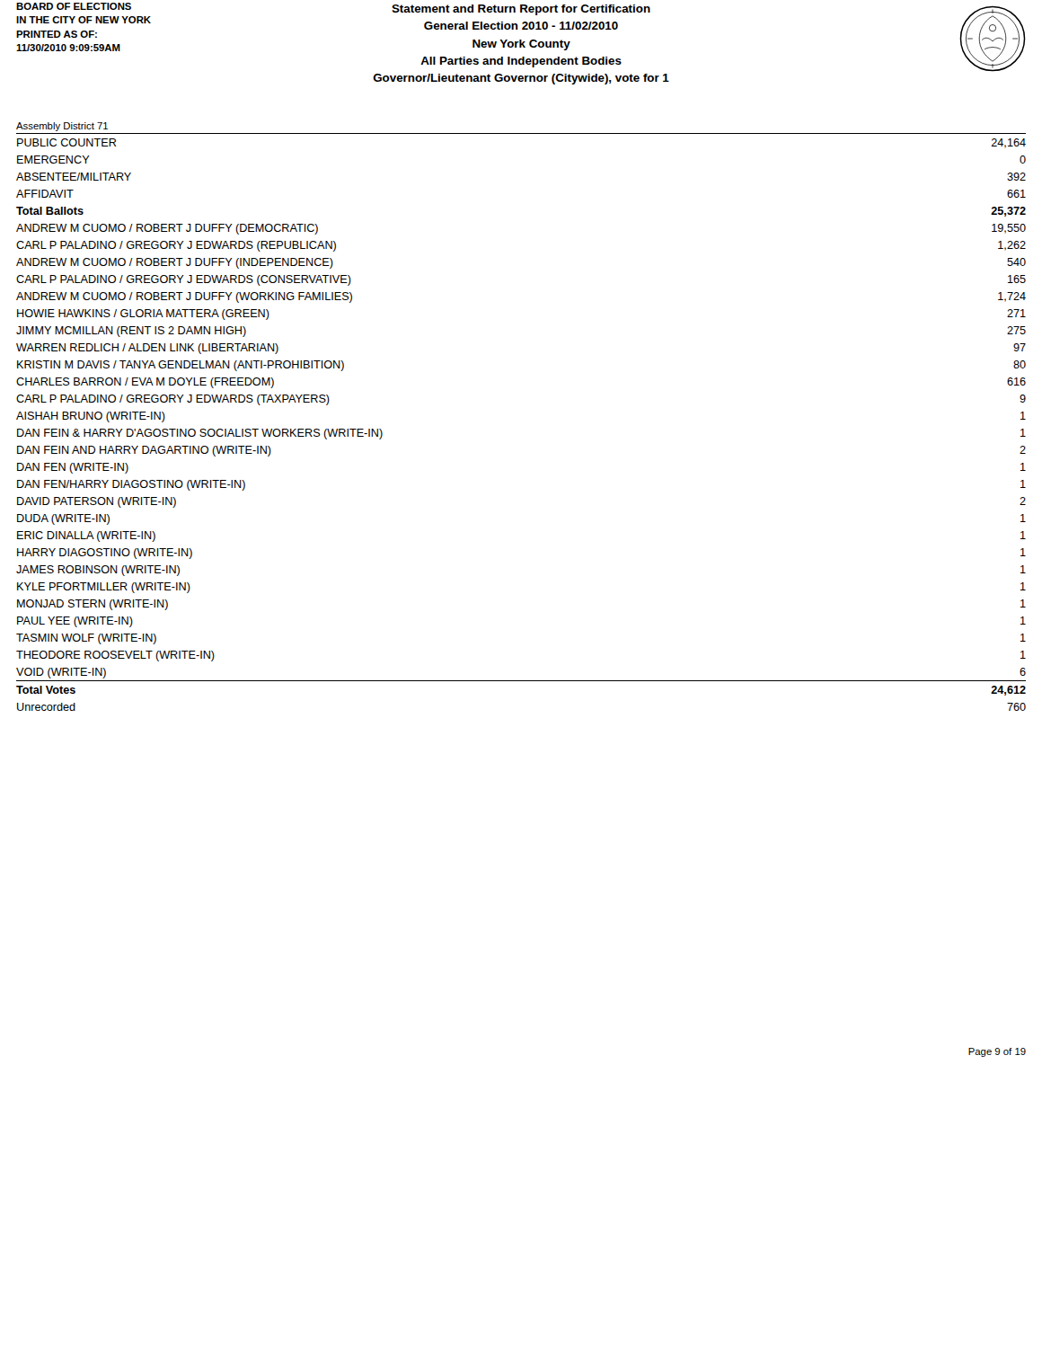BOARD OF ELECTIONS
IN THE CITY OF NEW YORK
PRINTED AS OF:
11/30/2010 9:09:59AM
Statement and Return Report for Certification
General Election 2010 - 11/02/2010
New York County
All Parties and Independent Bodies
Governor/Lieutenant Governor (Citywide), vote for 1
Assembly District 71
| PUBLIC COUNTER | 24,164 |
| EMERGENCY | 0 |
| ABSENTEE/MILITARY | 392 |
| AFFIDAVIT | 661 |
| Total Ballots | 25,372 |
| ANDREW M CUOMO / ROBERT J DUFFY (DEMOCRATIC) | 19,550 |
| CARL P PALADINO / GREGORY J EDWARDS (REPUBLICAN) | 1,262 |
| ANDREW M CUOMO / ROBERT J DUFFY (INDEPENDENCE) | 540 |
| CARL P PALADINO / GREGORY J EDWARDS (CONSERVATIVE) | 165 |
| ANDREW M CUOMO / ROBERT J DUFFY (WORKING FAMILIES) | 1,724 |
| HOWIE HAWKINS / GLORIA MATTERA (GREEN) | 271 |
| JIMMY MCMILLAN (RENT IS 2 DAMN HIGH) | 275 |
| WARREN REDLICH / ALDEN LINK (LIBERTARIAN) | 97 |
| KRISTIN M DAVIS / TANYA GENDELMAN (ANTI-PROHIBITION) | 80 |
| CHARLES BARRON / EVA M DOYLE (FREEDOM) | 616 |
| CARL P PALADINO / GREGORY J EDWARDS (TAXPAYERS) | 9 |
| AISHAH BRUNO (WRITE-IN) | 1 |
| DAN FEIN & HARRY D'AGOSTINO SOCIALIST WORKERS (WRITE-IN) | 1 |
| DAN FEIN AND HARRY DAGARTINO (WRITE-IN) | 2 |
| DAN FEN (WRITE-IN) | 1 |
| DAN FEN/HARRY DIAGOSTINO (WRITE-IN) | 1 |
| DAVID PATERSON (WRITE-IN) | 2 |
| DUDA (WRITE-IN) | 1 |
| ERIC DINALLA (WRITE-IN) | 1 |
| HARRY DIAGOSTINO (WRITE-IN) | 1 |
| JAMES ROBINSON (WRITE-IN) | 1 |
| KYLE PFORTMILLER (WRITE-IN) | 1 |
| MONJAD STERN (WRITE-IN) | 1 |
| PAUL YEE (WRITE-IN) | 1 |
| TASMIN WOLF (WRITE-IN) | 1 |
| THEODORE ROOSEVELT (WRITE-IN) | 1 |
| VOID (WRITE-IN) | 6 |
| Total Votes | 24,612 |
| Unrecorded | 760 |
Page 9 of 19